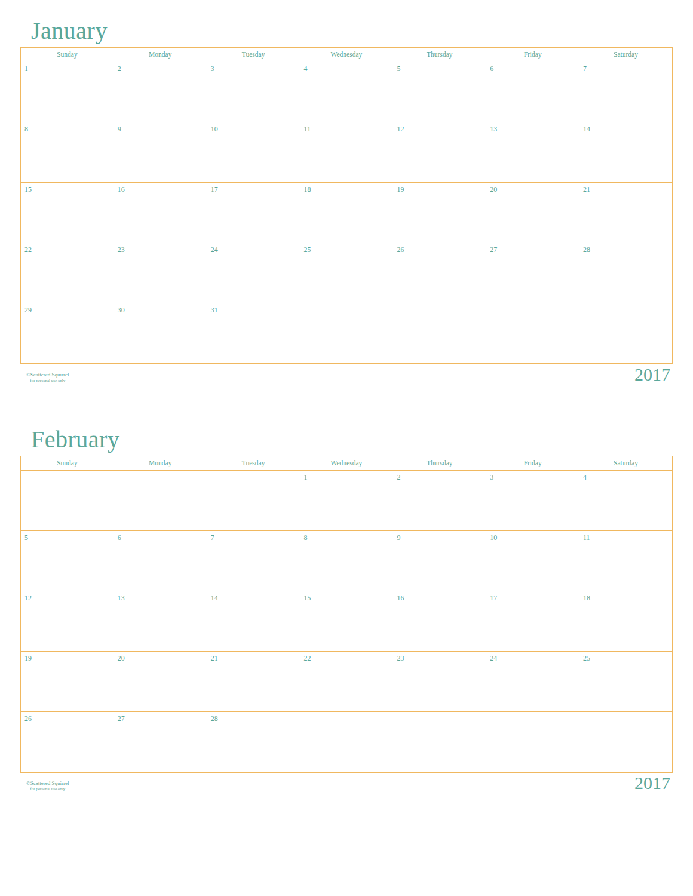January
| Sunday | Monday | Tuesday | Wednesday | Thursday | Friday | Saturday |
| --- | --- | --- | --- | --- | --- | --- |
| 1 | 2 | 3 | 4 | 5 | 6 | 7 |
| 8 | 9 | 10 | 11 | 12 | 13 | 14 |
| 15 | 16 | 17 | 18 | 19 | 20 | 21 |
| 22 | 23 | 24 | 25 | 26 | 27 | 28 |
| 29 | 30 | 31 | | | | |
©Scattered Squirrel for personal use only
2017
February
| Sunday | Monday | Tuesday | Wednesday | Thursday | Friday | Saturday |
| --- | --- | --- | --- | --- | --- | --- |
| | | | 1 | 2 | 3 | 4 |
| 5 | 6 | 7 | 8 | 9 | 10 | 11 |
| 12 | 13 | 14 | 15 | 16 | 17 | 18 |
| 19 | 20 | 21 | 22 | 23 | 24 | 25 |
| 26 | 27 | 28 | | | | |
©Scattered Squirrel for personal use only
2017